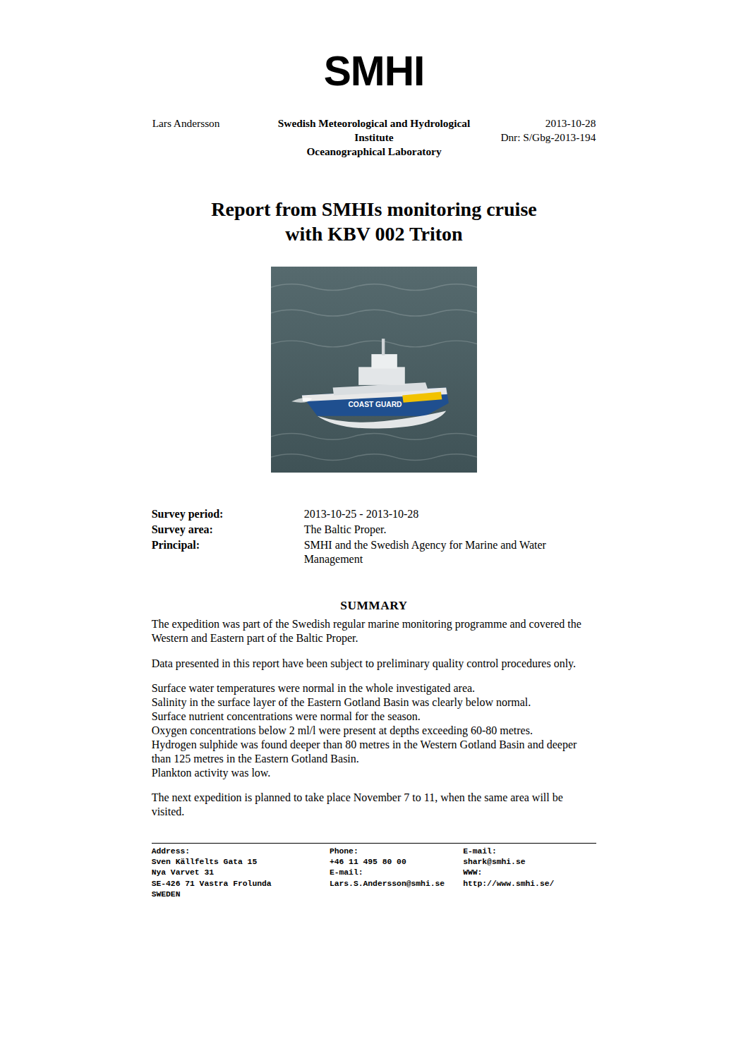SMHI
| Lars Andersson | Swedish Meteorological and Hydrological Institute Oceanographical Laboratory | 2013-10-28 Dnr: S/Gbg-2013-194 |
Report from SMHIs monitoring cruise
with KBV 002 Triton
| Survey period: | 2013-10-25 - 2013-10-28 |
| Survey area: | The Baltic Proper. |
| Principal: | SMHI and the Swedish Agency for Marine and Water Management |
SUMMARY
The expedition was part of the Swedish regular marine monitoring programme and covered the Western and Eastern part of the Baltic Proper.
Data presented in this report have been subject to preliminary quality control procedures only.
Surface water temperatures were normal in the whole investigated area.
Salinity in the surface layer of the Eastern Gotland Basin was clearly below normal.
Surface nutrient concentrations were normal for the season.
Oxygen concentrations below 2 ml/l were present at depths exceeding 60-80 metres.
Hydrogen sulphide was found deeper than 80 metres in the Western Gotland Basin and deeper than 125 metres in the Eastern Gotland Basin.
Plankton activity was low.
The next expedition is planned to take place November 7 to 11, when the same area will be visited.
| Address: | Phone: | E-mail: |
| Sven Källfelts Gata 15 | +46 11 495 80 00 | shark@smhi.se |
| Nya Varvet 31 | E-mail: | WWW: |
| SE-426 71 Vastra Frolunda | Lars.S.Andersson@smhi.se | http://www.smhi.se/ |
| SWEDEN | | |